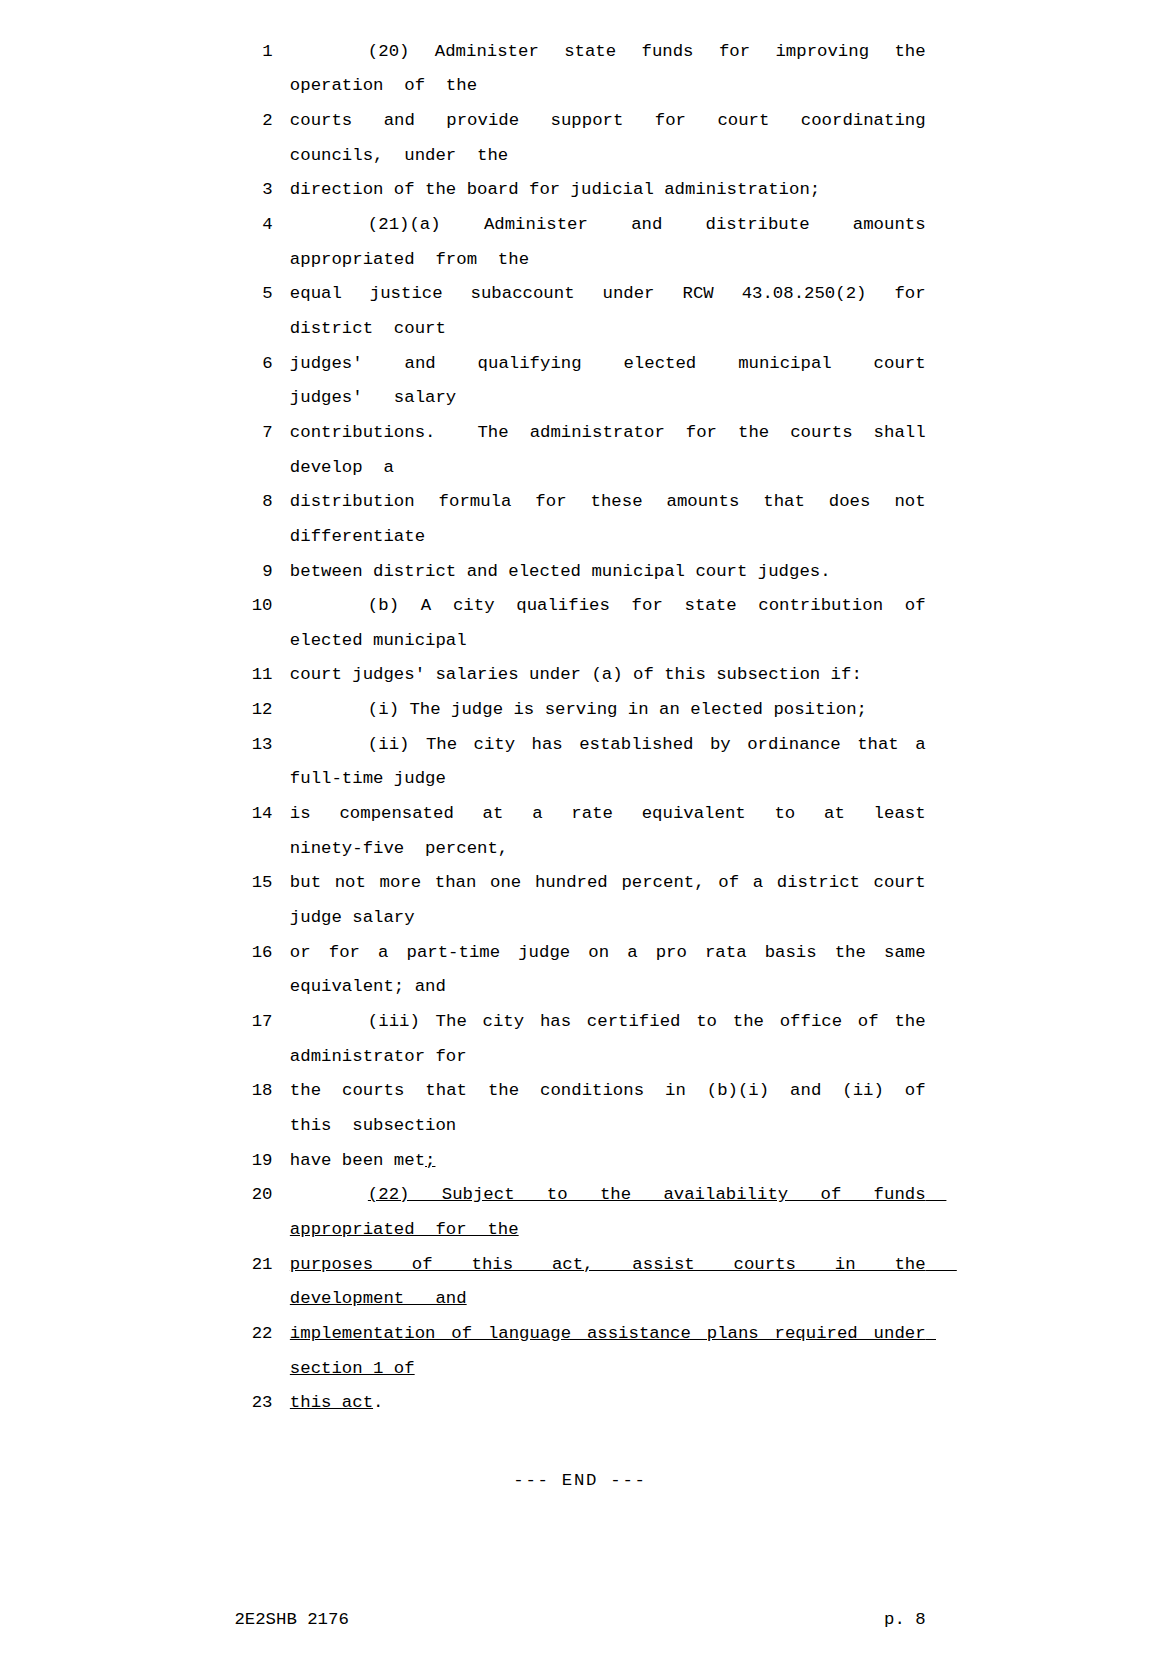(20) Administer state funds for improving the operation of the
courts and provide support for court coordinating councils, under the
direction of the board for judicial administration;
(21)(a) Administer and distribute amounts appropriated from the
equal justice subaccount under RCW 43.08.250(2) for district court
judges' and qualifying elected municipal court judges' salary
contributions. The administrator for the courts shall develop a
distribution formula for these amounts that does not differentiate
between district and elected municipal court judges.
(b) A city qualifies for state contribution of elected municipal
court judges' salaries under (a) of this subsection if:
(i) The judge is serving in an elected position;
(ii) The city has established by ordinance that a full-time judge
is compensated at a rate equivalent to at least ninety-five percent,
but not more than one hundred percent, of a district court judge salary
or for a part-time judge on a pro rata basis the same equivalent; and
(iii) The city has certified to the office of the administrator for
the courts that the conditions in (b)(i) and (ii) of this subsection
have been met;
(22) Subject to the availability of funds appropriated for the
purposes of this act, assist courts in the development and
implementation of language assistance plans required under section 1 of
this act.
--- END ---
2E2SHB 2176 p. 8